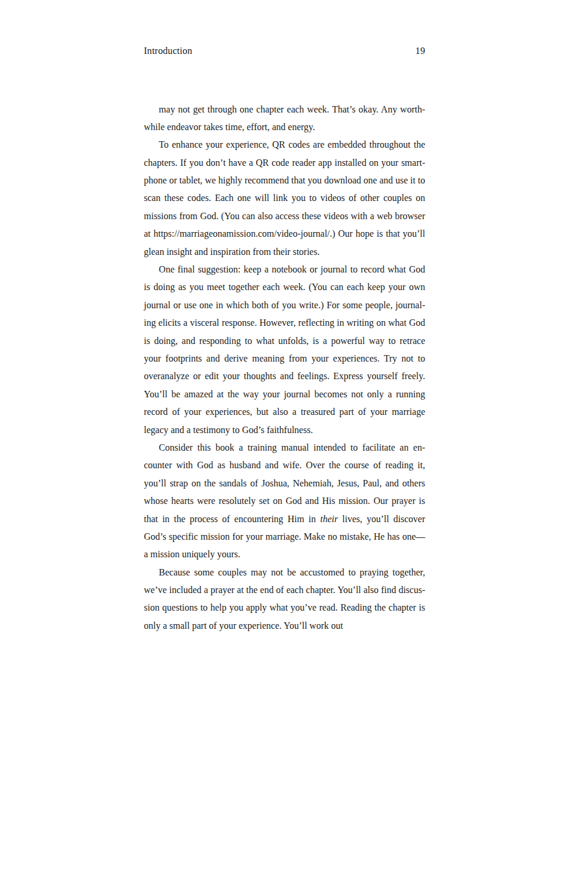Introduction 19
may not get through one chapter each week. That’s okay. Any worthwhile endeavor takes time, effort, and energy.
To enhance your experience, QR codes are embedded throughout the chapters. If you don’t have a QR code reader app installed on your smartphone or tablet, we highly recommend that you download one and use it to scan these codes. Each one will link you to videos of other couples on missions from God. (You can also access these videos with a web browser at https://marriageonamission.com/video-journal/.) Our hope is that you’ll glean insight and inspiration from their stories.
One final suggestion: keep a notebook or journal to record what God is doing as you meet together each week. (You can each keep your own journal or use one in which both of you write.) For some people, journaling elicits a visceral response. However, reflecting in writing on what God is doing, and responding to what unfolds, is a powerful way to retrace your footprints and derive meaning from your experiences. Try not to overanalyze or edit your thoughts and feelings. Express yourself freely. You’ll be amazed at the way your journal becomes not only a running record of your experiences, but also a treasured part of your marriage legacy and a testimony to God’s faithfulness.
Consider this book a training manual intended to facilitate an encounter with God as husband and wife. Over the course of reading it, you’ll strap on the sandals of Joshua, Nehemiah, Jesus, Paul, and others whose hearts were resolutely set on God and His mission. Our prayer is that in the process of encountering Him in their lives, you’ll discover God’s specific mission for your marriage. Make no mistake, He has one—a mission uniquely yours.
Because some couples may not be accustomed to praying together, we’ve included a prayer at the end of each chapter. You’ll also find discussion questions to help you apply what you’ve read. Reading the chapter is only a small part of your experience. You’ll work out